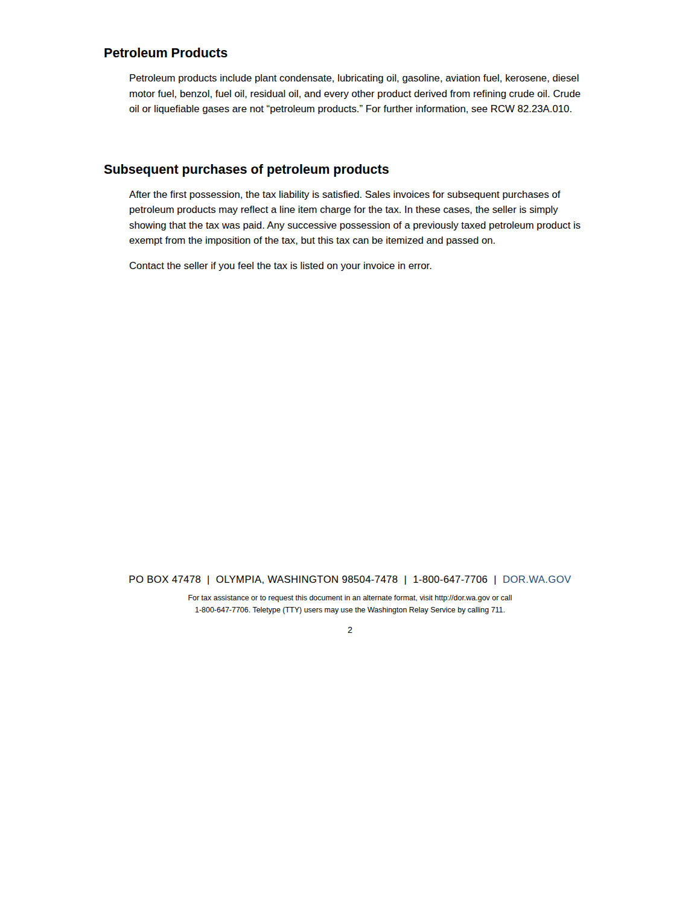Petroleum Products
Petroleum products include plant condensate, lubricating oil, gasoline, aviation fuel, kerosene, diesel motor fuel, benzol, fuel oil, residual oil, and every other product derived from refining crude oil. Crude oil or liquefiable gases are not “petroleum products.” For further information, see RCW 82.23A.010.
Subsequent purchases of petroleum products
After the first possession, the tax liability is satisfied. Sales invoices for subsequent purchases of petroleum products may reflect a line item charge for the tax. In these cases, the seller is simply showing that the tax was paid. Any successive possession of a previously taxed petroleum product is exempt from the imposition of the tax, but this tax can be itemized and passed on.
Contact the seller if you feel the tax is listed on your invoice in error.
PO BOX 47478 | OLYMPIA, WASHINGTON 98504-7478 | 1-800-647-7706 | DOR.WA.GOV
For tax assistance or to request this document in an alternate format, visit http://dor.wa.gov or call
1-800-647-7706. Teletype (TTY) users may use the Washington Relay Service by calling 711.
2